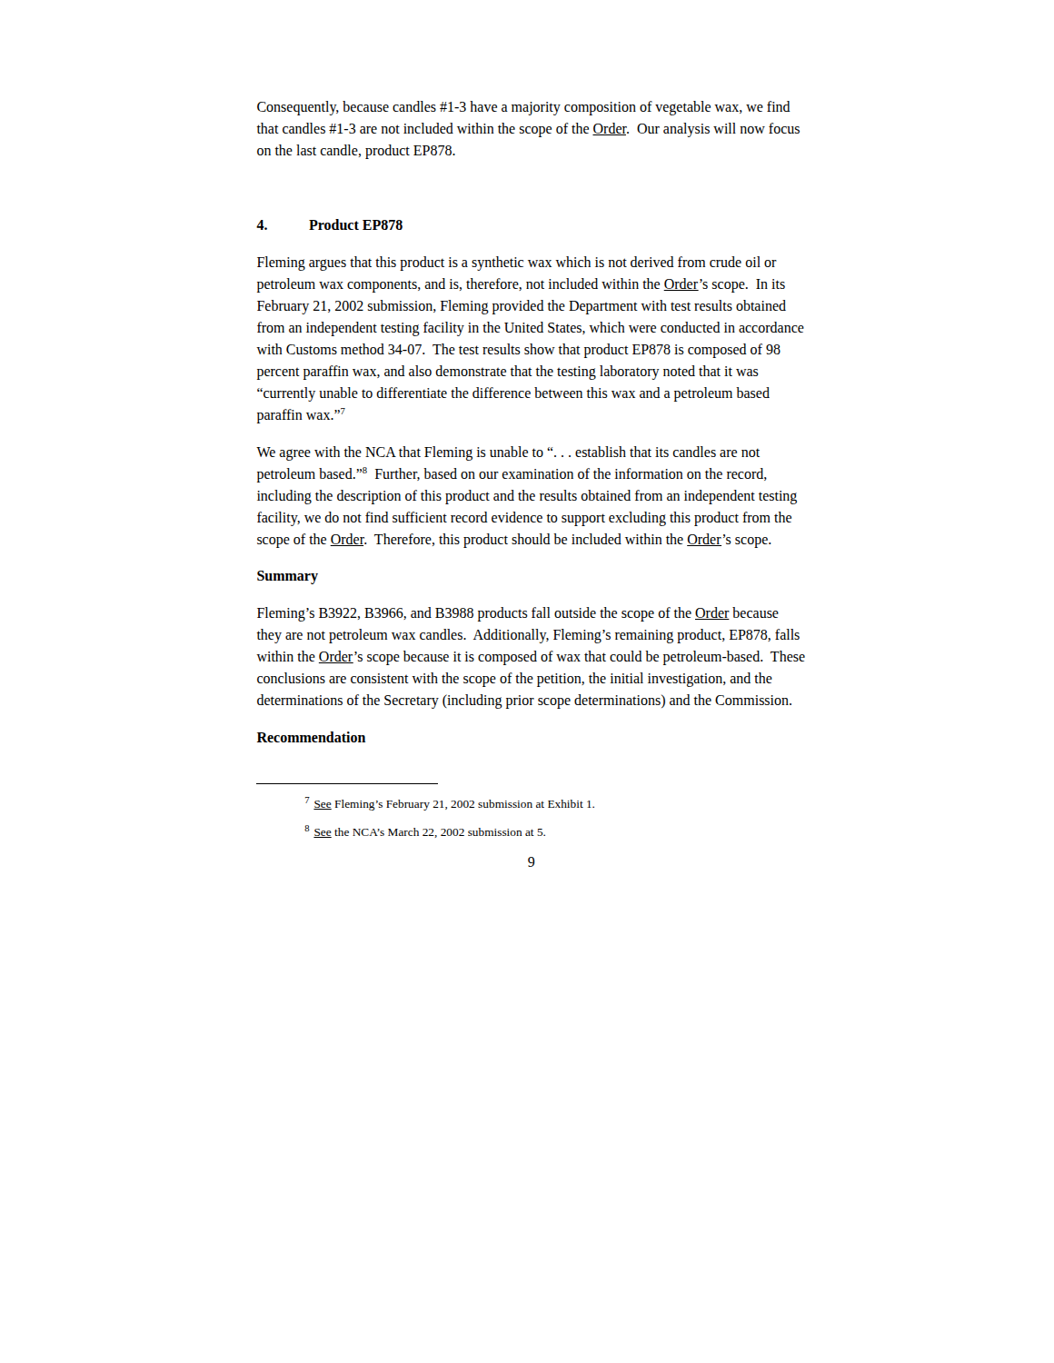Consequently, because candles #1-3 have a majority composition of vegetable wax, we find that candles #1-3 are not included within the scope of the Order. Our analysis will now focus on the last candle, product EP878.
4. Product EP878
Fleming argues that this product is a synthetic wax which is not derived from crude oil or petroleum wax components, and is, therefore, not included within the Order’s scope. In its February 21, 2002 submission, Fleming provided the Department with test results obtained from an independent testing facility in the United States, which were conducted in accordance with Customs method 34-07. The test results show that product EP878 is composed of 98 percent paraffin wax, and also demonstrate that the testing laboratory noted that it was “currently unable to differentiate the difference between this wax and a petroleum based paraffin wax.”7
We agree with the NCA that Fleming is unable to “. . . establish that its candles are not petroleum based.”8 Further, based on our examination of the information on the record, including the description of this product and the results obtained from an independent testing facility, we do not find sufficient record evidence to support excluding this product from the scope of the Order. Therefore, this product should be included within the Order’s scope.
Summary
Fleming’s B3922, B3966, and B3988 products fall outside the scope of the Order because they are not petroleum wax candles. Additionally, Fleming’s remaining product, EP878, falls within the Order’s scope because it is composed of wax that could be petroleum-based. These conclusions are consistent with the scope of the petition, the initial investigation, and the determinations of the Secretary (including prior scope determinations) and the Commission.
Recommendation
7 See Fleming’s February 21, 2002 submission at Exhibit 1.
8 See the NCA’s March 22, 2002 submission at 5.
9